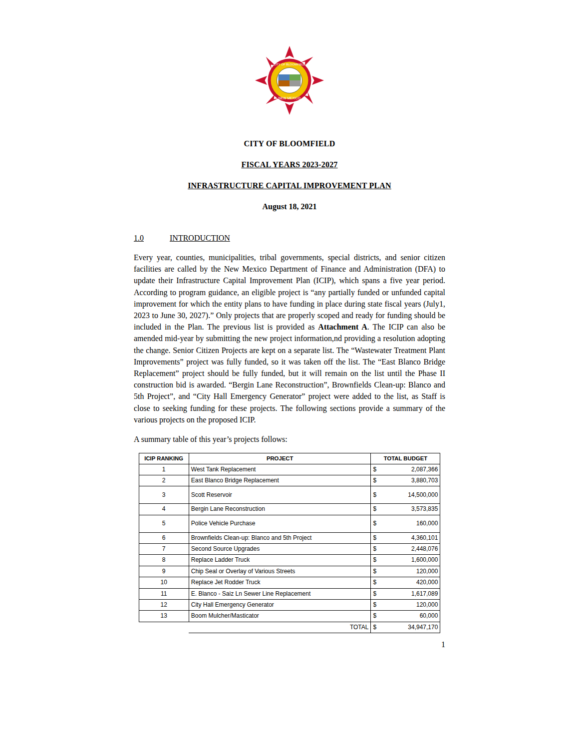City of Bloomfield
Fiscal Years 2023-2027
Infrastructure Capital Improvement Plan
August 18, 2021
1.0 Introduction
Every year, counties, municipalities, tribal governments, special districts, and senior citizen facilities are called by the New Mexico Department of Finance and Administration (DFA) to update their Infrastructure Capital Improvement Plan (ICIP), which spans a five year period. According to program guidance, an eligible project is “any partially funded or unfunded capital improvement for which the entity plans to have funding in place during state fiscal years (July1, 2023 to June 30, 2027).” Only projects that are properly scoped and ready for funding should be included in the Plan. The previous list is provided as Attachment A. The ICIP can also be amended mid-year by submitting the new project information,nd providing a resolution adopting the change. Senior Citizen Projects are kept on a separate list. The “Wastewater Treatment Plant Improvements” project was fully funded, so it was taken off the list. The “East Blanco Bridge Replacement” project should be fully funded, but it will remain on the list until the Phase II construction bid is awarded. “Bergin Lane Reconstruction”, Brownfields Clean-up: Blanco and 5th Project”, and “City Hall Emergency Generator” project were added to the list, as Staff is close to seeking funding for these projects. The following sections provide a summary of the various projects on the proposed ICIP.
A summary table of this year’s projects follows:
| ICIP RANKING | PROJECT | TOTAL BUDGET |
| --- | --- | --- |
| 1 | West Tank Replacement | $ | 2,087,366 |
| 2 | East Blanco Bridge Replacement | $ | 3,880,703 |
| 3 | Scott Reservoir | $ | 14,500,000 |
| 4 | Bergin Lane Reconstruction | $ | 3,573,835 |
| 5 | Police Vehicle Purchase | $ | 160,000 |
| 6 | Brownfields Clean-up: Blanco and 5th Project | $ | 4,360,101 |
| 7 | Second Source Upgrades | $ | 2,448,076 |
| 8 | Replace Ladder Truck | $ | 1,600,000 |
| 9 | Chip Seal or Overlay of Various Streets | $ | 120,000 |
| 10 | Replace Jet Rodder Truck | $ | 420,000 |
| 11 | E. Blanco - Saiz Ln Sewer Line Replacement | $ | 1,617,089 |
| 12 | City Hall Emergency Generator | $ | 120,000 |
| 13 | Boom Mulcher/Masticator | $ | 60,000 |
| | TOTAL | $ | 34,947,170 |
1